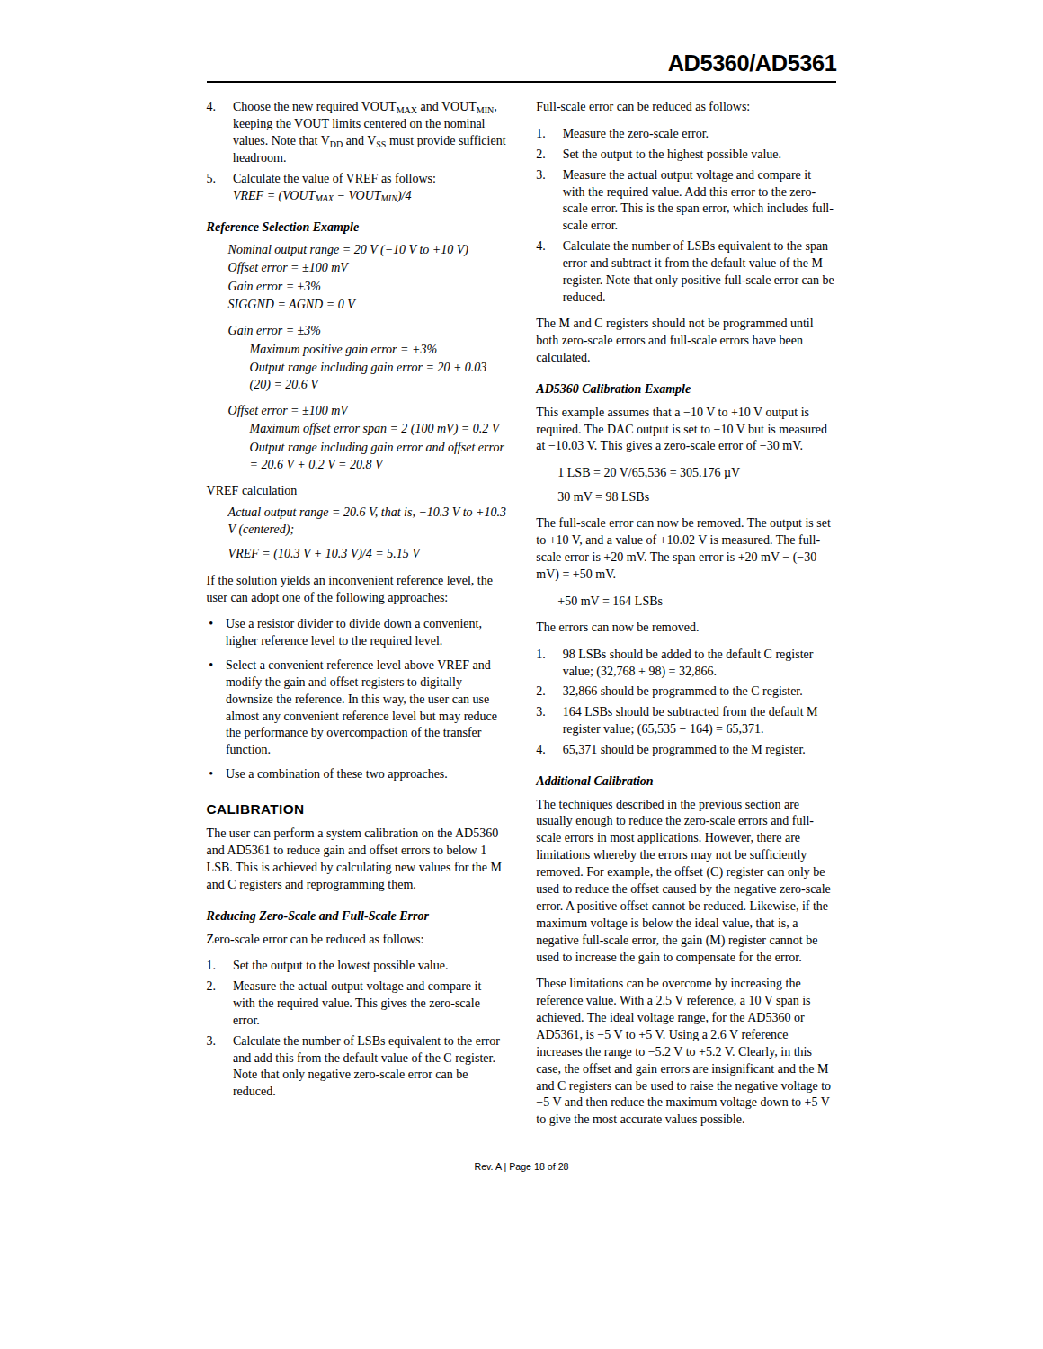AD5360/AD5361
Choose the new required VOUTMAX and VOUTMIN, keeping the VOUT limits centered on the nominal values. Note that VDD and VSS must provide sufficient headroom.
Calculate the value of VREF as follows:
VREF = (VOUTMAX − VOUTMIN)/4
Reference Selection Example
Nominal output range = 20 V (−10 V to +10 V)
Offset error = ±100 mV
Gain error = ±3%
SIGGND = AGND = 0 V
Gain error = ±3%
Maximum positive gain error = +3%
Output range including gain error = 20 + 0.03 (20) = 20.6 V
Offset error = ±100 mV
Maximum offset error span = 2 (100 mV) = 0.2 V
Output range including gain error and offset error = 20.6 V + 0.2 V = 20.8 V
VREF calculation
Actual output range = 20.6 V, that is, −10.3 V to +10.3 V (centered);
VREF = (10.3 V + 10.3 V)/4 = 5.15 V
If the solution yields an inconvenient reference level, the user can adopt one of the following approaches:
Use a resistor divider to divide down a convenient, higher reference level to the required level.
Select a convenient reference level above VREF and modify the gain and offset registers to digitally downsize the reference. In this way, the user can use almost any convenient reference level but may reduce the performance by overcompaction of the transfer function.
Use a combination of these two approaches.
Calibration
The user can perform a system calibration on the AD5360 and AD5361 to reduce gain and offset errors to below 1 LSB. This is achieved by calculating new values for the M and C registers and reprogramming them.
Reducing Zero-Scale and Full-Scale Error
Zero-scale error can be reduced as follows:
Set the output to the lowest possible value.
Measure the actual output voltage and compare it with the required value. This gives the zero-scale error.
Calculate the number of LSBs equivalent to the error and add this from the default value of the C register. Note that only negative zero-scale error can be reduced.
Full-scale error can be reduced as follows:
Measure the zero-scale error.
Set the output to the highest possible value.
Measure the actual output voltage and compare it with the required value. Add this error to the zero-scale error. This is the span error, which includes full-scale error.
Calculate the number of LSBs equivalent to the span error and subtract it from the default value of the M register. Note that only positive full-scale error can be reduced.
The M and C registers should not be programmed until both zero-scale errors and full-scale errors have been calculated.
AD5360 Calibration Example
This example assumes that a −10 V to +10 V output is required. The DAC output is set to −10 V but is measured at −10.03 V. This gives a zero-scale error of −30 mV.
1 LSB = 20 V/65,536 = 305.176 µV
30 mV = 98 LSBs
The full-scale error can now be removed. The output is set to +10 V, and a value of +10.02 V is measured. The full-scale error is +20 mV. The span error is +20 mV − (−30 mV) = +50 mV.
+50 mV = 164 LSBs
The errors can now be removed.
98 LSBs should be added to the default C register value; (32,768 + 98) = 32,866.
32,866 should be programmed to the C register.
164 LSBs should be subtracted from the default M register value; (65,535 − 164) = 65,371.
65,371 should be programmed to the M register.
Additional Calibration
The techniques described in the previous section are usually enough to reduce the zero-scale errors and full-scale errors in most applications. However, there are limitations whereby the errors may not be sufficiently removed. For example, the offset (C) register can only be used to reduce the offset caused by the negative zero-scale error. A positive offset cannot be reduced. Likewise, if the maximum voltage is below the ideal value, that is, a negative full-scale error, the gain (M) register cannot be used to increase the gain to compensate for the error.
These limitations can be overcome by increasing the reference value. With a 2.5 V reference, a 10 V span is achieved. The ideal voltage range, for the AD5360 or AD5361, is −5 V to +5 V. Using a 2.6 V reference increases the range to −5.2 V to +5.2 V. Clearly, in this case, the offset and gain errors are insignificant and the M and C registers can be used to raise the negative voltage to −5 V and then reduce the maximum voltage down to +5 V to give the most accurate values possible.
Rev. A | Page 18 of 28